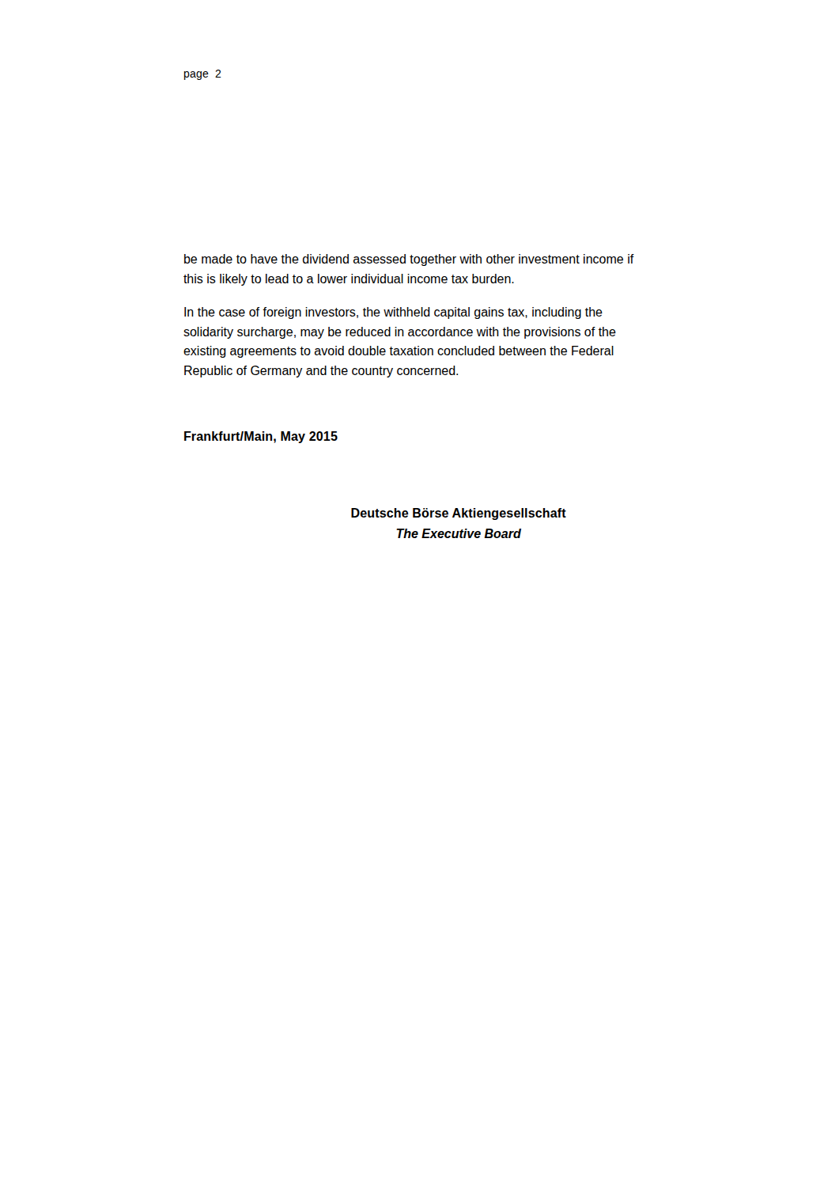page2
be made to have the dividend assessed together with other investment income if this is likely to lead to a lower individual income tax burden.
In the case of foreign investors, the withheld capital gains tax, including the solidarity surcharge, may be reduced in accordance with the provisions of the existing agreements to avoid double taxation concluded between the Federal Republic of Germany and the country concerned.
Frankfurt/Main, May 2015
Deutsche Börse Aktiengesellschaft The Executive Board